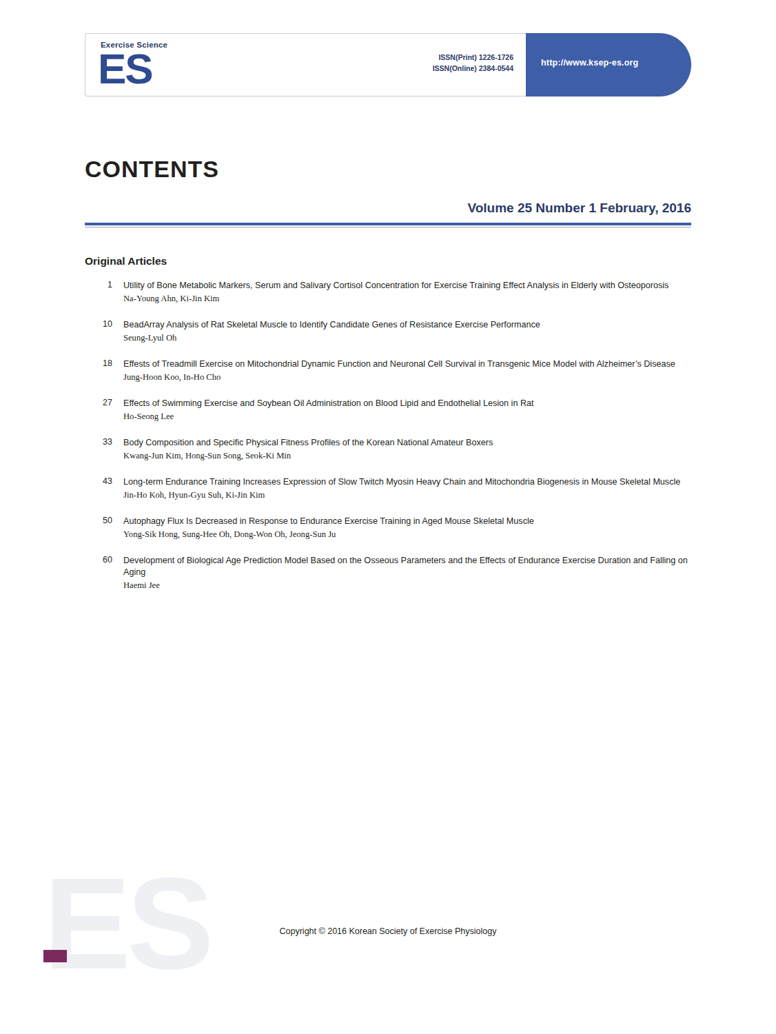Exercise Science
ES
ISSN(Print) 1226-1726
ISSN(Online) 2384-0544
http://www.ksep-es.org
CONTENTS
Volume 25 Number 1 February, 2016
Original Articles
1
Utility of Bone Metabolic Markers, Serum and Salivary Cortisol Concentration for Exercise Training Effect Analysis in Elderly with Osteoporosis
Na-Young Ahn, Ki-Jin Kim
10
BeadArray Analysis of Rat Skeletal Muscle to Identify Candidate Genes of Resistance Exercise Performance
Seung-Lyul Oh
18
Effests of Treadmill Exercise on Mitochondrial Dynamic Function and Neuronal Cell Survival in Transgenic Mice Model with Alzheimer’s Disease
Jung-Hoon Koo, In-Ho Cho
27
Effects of Swimming Exercise and Soybean Oil Administration on Blood Lipid and Endothelial Lesion in Rat
Ho-Seong Lee
33
Body Composition and Specific Physical Fitness Profiles of the Korean National Amateur Boxers
Kwang-Jun Kim, Hong-Sun Song, Seok-Ki Min
43
Long-term Endurance Training Increases Expression of Slow Twitch Myosin Heavy Chain and Mitochondria Biogenesis in Mouse Skeletal Muscle
Jin-Ho Koh, Hyun-Gyu Suh, Ki-Jin Kim
50
Autophagy Flux Is Decreased in Response to Endurance Exercise Training in Aged Mouse Skeletal Muscle
Yong-Sik Hong, Sung-Hee Oh, Dong-Won Oh, Jeong-Sun Ju
60
Development of Biological Age Prediction Model Based on the Osseous Parameters and the Effects of Endurance Exercise Duration and Falling on Aging
Haemi Jee
ES
Copyright © 2016 Korean Society of Exercise Physiology